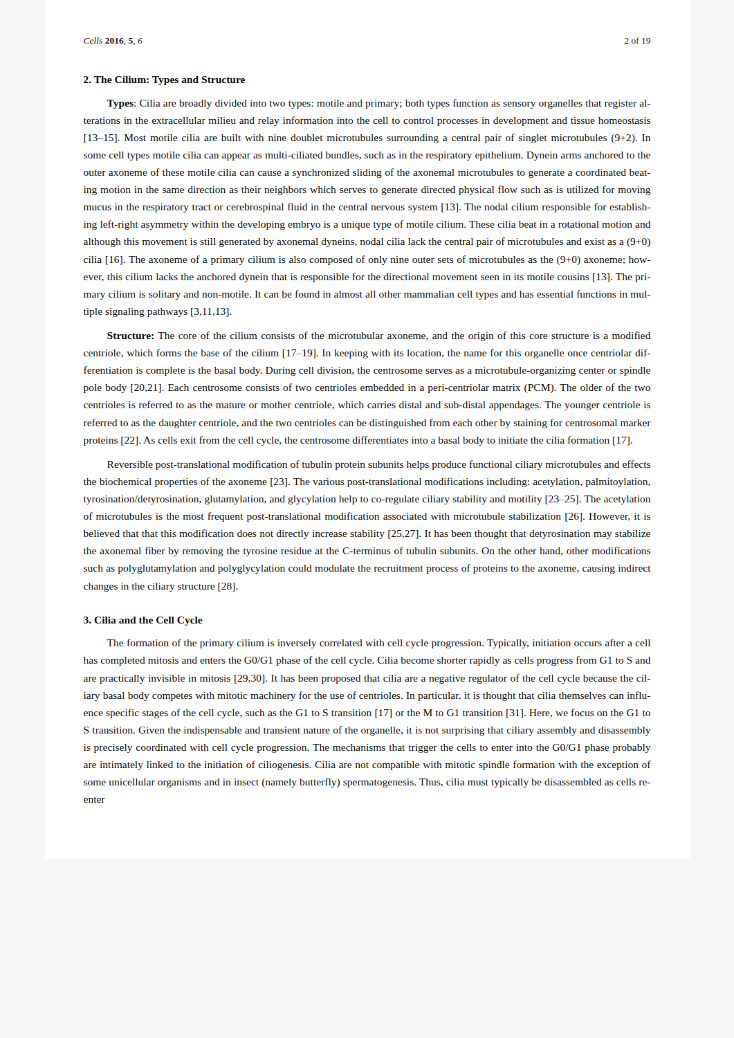Cells 2016, 5, 6 2 of 19
2. The Cilium: Types and Structure
Types: Cilia are broadly divided into two types: motile and primary; both types function as sensory organelles that register alterations in the extracellular milieu and relay information into the cell to control processes in development and tissue homeostasis [13–15]. Most motile cilia are built with nine doublet microtubules surrounding a central pair of singlet microtubules (9+2). In some cell types motile cilia can appear as multi-ciliated bundles, such as in the respiratory epithelium. Dynein arms anchored to the outer axoneme of these motile cilia can cause a synchronized sliding of the axonemal microtubules to generate a coordinated beating motion in the same direction as their neighbors which serves to generate directed physical flow such as is utilized for moving mucus in the respiratory tract or cerebrospinal fluid in the central nervous system [13]. The nodal cilium responsible for establishing left-right asymmetry within the developing embryo is a unique type of motile cilium. These cilia beat in a rotational motion and although this movement is still generated by axonemal dyneins, nodal cilia lack the central pair of microtubules and exist as a (9+0) cilia [16]. The axoneme of a primary cilium is also composed of only nine outer sets of microtubules as the (9+0) axoneme; however, this cilium lacks the anchored dynein that is responsible for the directional movement seen in its motile cousins [13]. The primary cilium is solitary and non-motile. It can be found in almost all other mammalian cell types and has essential functions in multiple signaling pathways [3,11,13].
Structure: The core of the cilium consists of the microtubular axoneme, and the origin of this core structure is a modified centriole, which forms the base of the cilium [17–19]. In keeping with its location, the name for this organelle once centriolar differentiation is complete is the basal body. During cell division, the centrosome serves as a microtubule-organizing center or spindle pole body [20,21]. Each centrosome consists of two centrioles embedded in a peri-centriolar matrix (PCM). The older of the two centrioles is referred to as the mature or mother centriole, which carries distal and sub-distal appendages. The younger centriole is referred to as the daughter centriole, and the two centrioles can be distinguished from each other by staining for centrosomal marker proteins [22]. As cells exit from the cell cycle, the centrosome differentiates into a basal body to initiate the cilia formation [17].
Reversible post-translational modification of tubulin protein subunits helps produce functional ciliary microtubules and effects the biochemical properties of the axoneme [23]. The various post-translational modifications including: acetylation, palmitoylation, tyrosination/detyrosination, glutamylation, and glycylation help to co-regulate ciliary stability and motility [23–25]. The acetylation of microtubules is the most frequent post-translational modification associated with microtubule stabilization [26]. However, it is believed that that this modification does not directly increase stability [25,27]. It has been thought that detyrosination may stabilize the axonemal fiber by removing the tyrosine residue at the C-terminus of tubulin subunits. On the other hand, other modifications such as polyglutamylation and polyglycylation could modulate the recruitment process of proteins to the axoneme, causing indirect changes in the ciliary structure [28].
3. Cilia and the Cell Cycle
The formation of the primary cilium is inversely correlated with cell cycle progression. Typically, initiation occurs after a cell has completed mitosis and enters the G0/G1 phase of the cell cycle. Cilia become shorter rapidly as cells progress from G1 to S and are practically invisible in mitosis [29,30]. It has been proposed that cilia are a negative regulator of the cell cycle because the ciliary basal body competes with mitotic machinery for the use of centrioles. In particular, it is thought that cilia themselves can influence specific stages of the cell cycle, such as the G1 to S transition [17] or the M to G1 transition [31]. Here, we focus on the G1 to S transition. Given the indispensable and transient nature of the organelle, it is not surprising that ciliary assembly and disassembly is precisely coordinated with cell cycle progression. The mechanisms that trigger the cells to enter into the G0/G1 phase probably are intimately linked to the initiation of ciliogenesis. Cilia are not compatible with mitotic spindle formation with the exception of some unicellular organisms and in insect (namely butterfly) spermatogenesis. Thus, cilia must typically be disassembled as cells re-enter